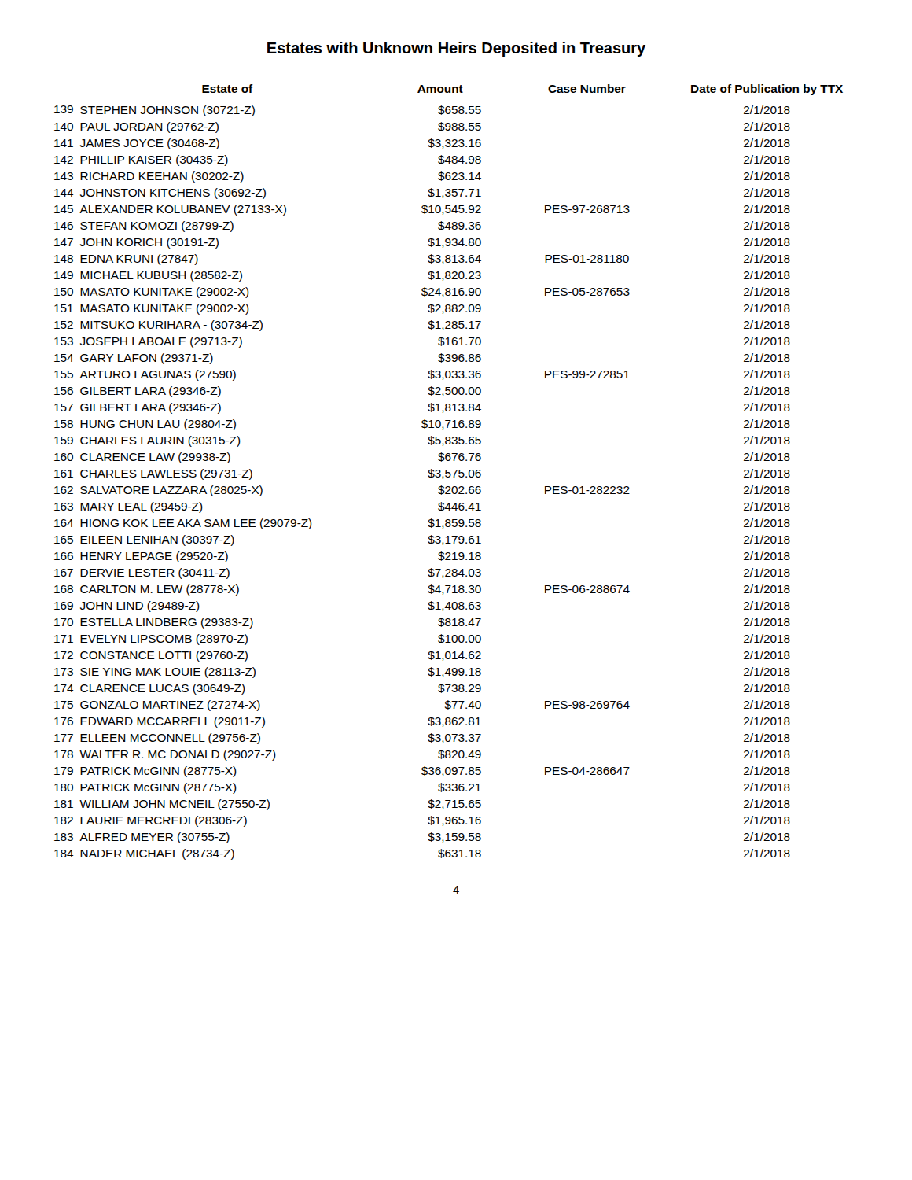Estates with Unknown Heirs Deposited in Treasury
| | Estate of | Amount | Case Number | Date of Publication by TTX |
| --- | --- | --- | --- | --- |
| 139 | STEPHEN JOHNSON (30721-Z) | $658.55 | | 2/1/2018 |
| 140 | PAUL JORDAN (29762-Z) | $988.55 | | 2/1/2018 |
| 141 | JAMES JOYCE (30468-Z) | $3,323.16 | | 2/1/2018 |
| 142 | PHILLIP KAISER (30435-Z) | $484.98 | | 2/1/2018 |
| 143 | RICHARD KEEHAN (30202-Z) | $623.14 | | 2/1/2018 |
| 144 | JOHNSTON KITCHENS (30692-Z) | $1,357.71 | | 2/1/2018 |
| 145 | ALEXANDER KOLUBANEV (27133-X) | $10,545.92 | PES-97-268713 | 2/1/2018 |
| 146 | STEFAN KOMOZI (28799-Z) | $489.36 | | 2/1/2018 |
| 147 | JOHN KORICH (30191-Z) | $1,934.80 | | 2/1/2018 |
| 148 | EDNA KRUNI (27847) | $3,813.64 | PES-01-281180 | 2/1/2018 |
| 149 | MICHAEL KUBUSH (28582-Z) | $1,820.23 | | 2/1/2018 |
| 150 | MASATO KUNITAKE (29002-X) | $24,816.90 | PES-05-287653 | 2/1/2018 |
| 151 | MASATO KUNITAKE (29002-X) | $2,882.09 | | 2/1/2018 |
| 152 | MITSUKO KURIHARA - (30734-Z) | $1,285.17 | | 2/1/2018 |
| 153 | JOSEPH LABOALE (29713-Z) | $161.70 | | 2/1/2018 |
| 154 | GARY LAFON (29371-Z) | $396.86 | | 2/1/2018 |
| 155 | ARTURO LAGUNAS (27590) | $3,033.36 | PES-99-272851 | 2/1/2018 |
| 156 | GILBERT LARA (29346-Z) | $2,500.00 | | 2/1/2018 |
| 157 | GILBERT LARA (29346-Z) | $1,813.84 | | 2/1/2018 |
| 158 | HUNG CHUN LAU (29804-Z) | $10,716.89 | | 2/1/2018 |
| 159 | CHARLES LAURIN (30315-Z) | $5,835.65 | | 2/1/2018 |
| 160 | CLARENCE LAW (29938-Z) | $676.76 | | 2/1/2018 |
| 161 | CHARLES LAWLESS (29731-Z) | $3,575.06 | | 2/1/2018 |
| 162 | SALVATORE LAZZARA (28025-X) | $202.66 | PES-01-282232 | 2/1/2018 |
| 163 | MARY LEAL (29459-Z) | $446.41 | | 2/1/2018 |
| 164 | HIONG KOK LEE AKA SAM LEE (29079-Z) | $1,859.58 | | 2/1/2018 |
| 165 | EILEEN LENIHAN (30397-Z) | $3,179.61 | | 2/1/2018 |
| 166 | HENRY LEPAGE (29520-Z) | $219.18 | | 2/1/2018 |
| 167 | DERVIE LESTER (30411-Z) | $7,284.03 | | 2/1/2018 |
| 168 | CARLTON M. LEW (28778-X) | $4,718.30 | PES-06-288674 | 2/1/2018 |
| 169 | JOHN LIND (29489-Z) | $1,408.63 | | 2/1/2018 |
| 170 | ESTELLA LINDBERG (29383-Z) | $818.47 | | 2/1/2018 |
| 171 | EVELYN LIPSCOMB (28970-Z) | $100.00 | | 2/1/2018 |
| 172 | CONSTANCE LOTTI (29760-Z) | $1,014.62 | | 2/1/2018 |
| 173 | SIE YING MAK LOUIE (28113-Z) | $1,499.18 | | 2/1/2018 |
| 174 | CLARENCE LUCAS (30649-Z) | $738.29 | | 2/1/2018 |
| 175 | GONZALO MARTINEZ (27274-X) | $77.40 | PES-98-269764 | 2/1/2018 |
| 176 | EDWARD MCCARRELL (29011-Z) | $3,862.81 | | 2/1/2018 |
| 177 | ELLEEN MCCONNELL (29756-Z) | $3,073.37 | | 2/1/2018 |
| 178 | WALTER R. MC DONALD (29027-Z) | $820.49 | | 2/1/2018 |
| 179 | PATRICK McGINN (28775-X) | $36,097.85 | PES-04-286647 | 2/1/2018 |
| 180 | PATRICK McGINN (28775-X) | $336.21 | | 2/1/2018 |
| 181 | WILLIAM JOHN MCNEIL (27550-Z) | $2,715.65 | | 2/1/2018 |
| 182 | LAURIE MERCREDI (28306-Z) | $1,965.16 | | 2/1/2018 |
| 183 | ALFRED MEYER (30755-Z) | $3,159.58 | | 2/1/2018 |
| 184 | NADER MICHAEL (28734-Z) | $631.18 | | 2/1/2018 |
4